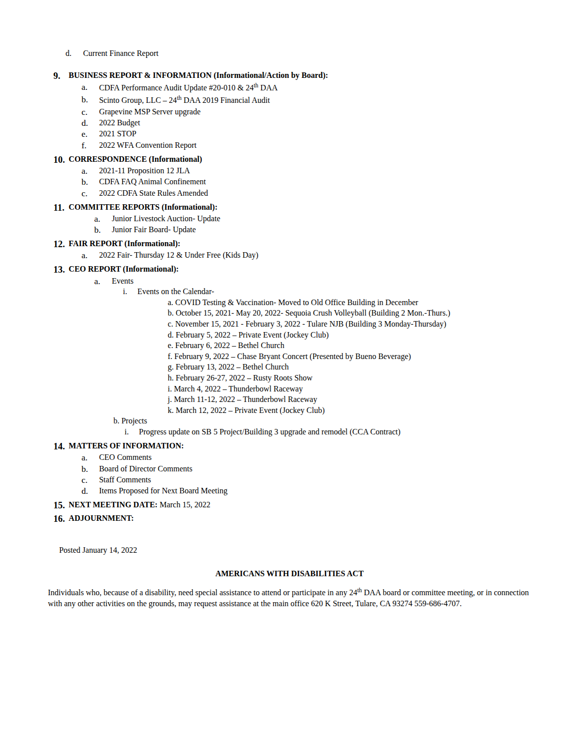Current Finance Report
BUSINESS REPORT & INFORMATION (Informational/Action by Board):
CDFA Performance Audit Update #20-010 & 24th DAA
Scinto Group, LLC – 24th DAA 2019 Financial Audit
Grapevine MSP Server upgrade
2022 Budget
2021 STOP
2022 WFA Convention Report
CORRESPONDENCE (Informational)
2021-11 Proposition 12 JLA
CDFA FAQ Animal Confinement
2022 CDFA State Rules Amended
COMMITTEE REPORTS (Informational):
Junior Livestock Auction- Update
Junior Fair Board- Update
FAIR REPORT (Informational):
2022 Fair- Thursday 12 & Under Free (Kids Day)
CEO REPORT (Informational):
Events
Events on the Calendar-
a. COVID Testing & Vaccination- Moved to Old Office Building in December
b. October 15, 2021- May 20, 2022- Sequoia Crush Volleyball (Building 2 Mon.-Thurs.)
c. November 15, 2021 - February 3, 2022 - Tulare NJB (Building 3 Monday-Thursday)
d. February 5, 2022 – Private Event (Jockey Club)
e. February 6, 2022 – Bethel Church
f. February 9, 2022 – Chase Bryant Concert (Presented by Bueno Beverage)
g. February 13, 2022 – Bethel Church
h. February 26-27, 2022 – Rusty Roots Show
i. March 4, 2022 – Thunderbowl Raceway
j. March 11-12, 2022 – Thunderbowl Raceway
k. March 12, 2022 – Private Event (Jockey Club)
b. Projects
Progress update on SB 5 Project/Building 3 upgrade and remodel (CCA Contract)
MATTERS OF INFORMATION:
CEO Comments
Board of Director Comments
Staff Comments
Items Proposed for Next Board Meeting
NEXT MEETING DATE: March 15, 2022
ADJOURNMENT:
Posted January 14, 2022
AMERICANS WITH DISABILITIES ACT
Individuals who, because of a disability, need special assistance to attend or participate in any 24th DAA board or committee meeting, or in connection with any other activities on the grounds, may request assistance at the main office 620 K Street, Tulare, CA 93274 559-686-4707.